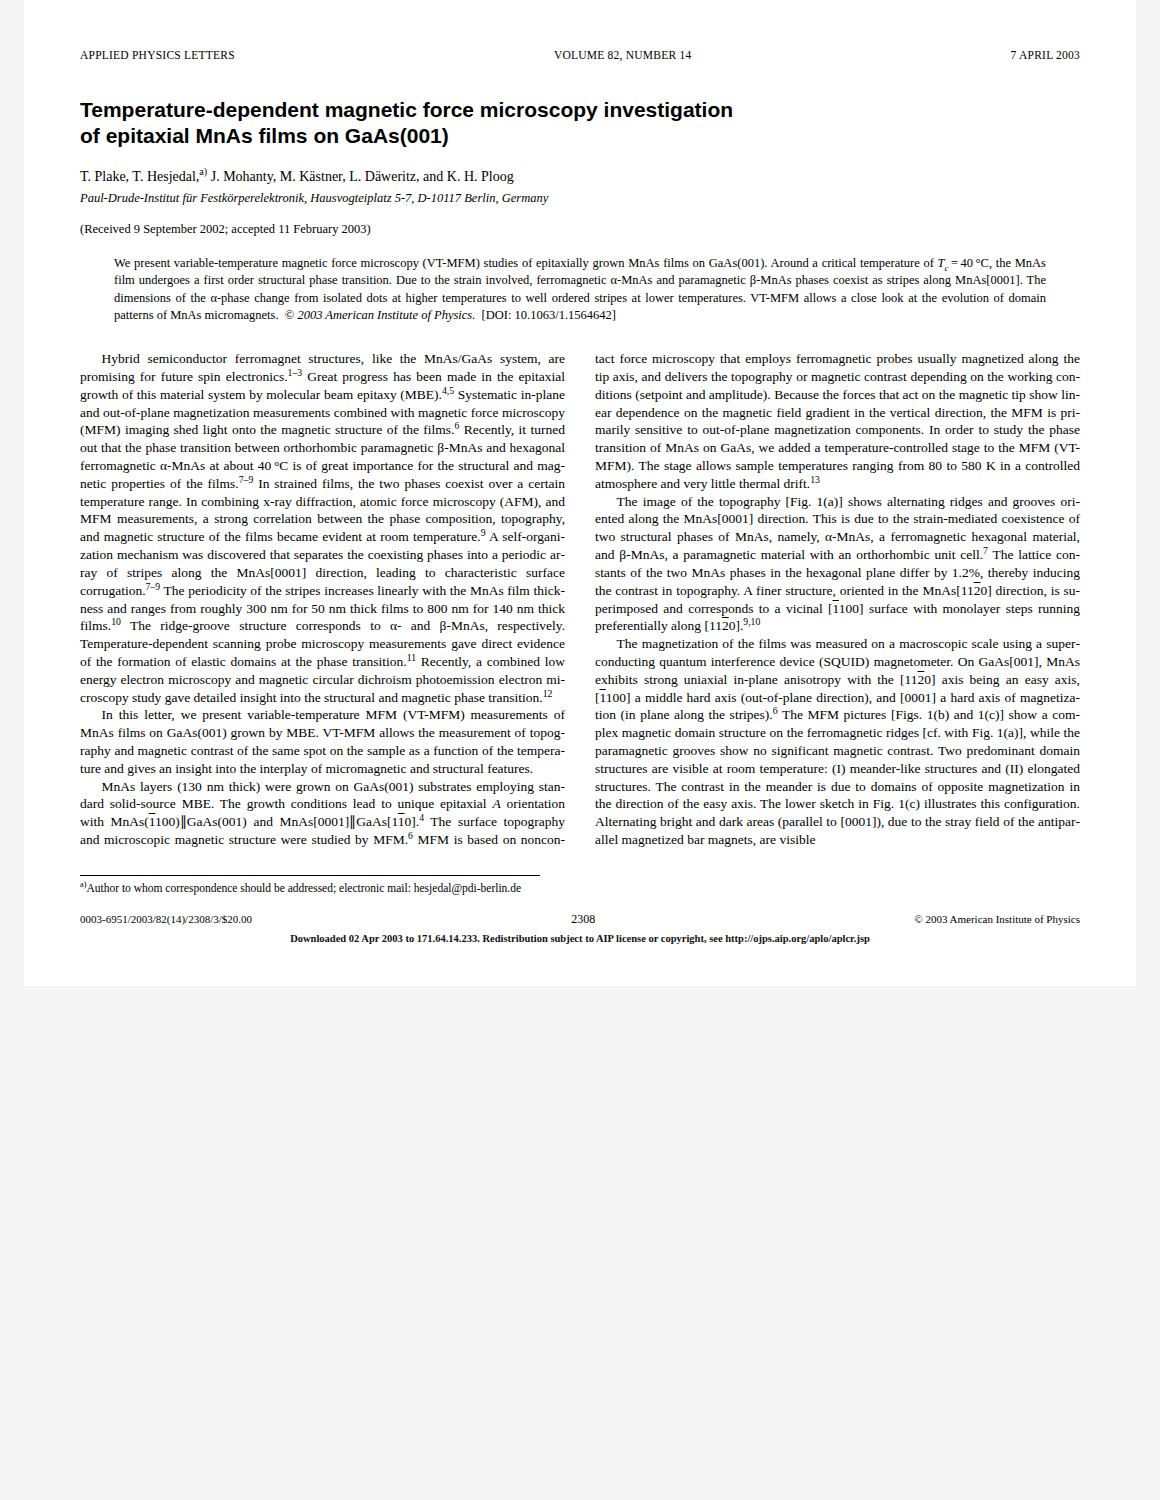Applied Physics Letters
Volume 82, Number 14
7 April 2003
Temperature-dependent magnetic force microscopy investigation
of epitaxial MnAs films on GaAs(001)
T. Plake, T. Hesjedal,a) J. Mohanty, M. Kästner, L. Däweritz, and K. H. Ploog
Paul-Drude-Institut für Festkörperelektronik, Hausvogteiplatz 5-7, D-10117 Berlin, Germany
(Received 9 September 2002; accepted 11 February 2003)
We present variable-temperature magnetic force microscopy (VT-MFM) studies of epitaxially grown MnAs films on GaAs(001). Around a critical temperature of Tc = 40 °C, the MnAs film undergoes a first order structural phase transition. Due to the strain involved, ferromagnetic α-MnAs and paramagnetic β-MnAs phases coexist as stripes along MnAs[0001]. The dimensions of the α-phase change from isolated dots at higher temperatures to well ordered stripes at lower temperatures. VT-MFM allows a close look at the evolution of domain patterns of MnAs micromagnets. © 2003 American Institute of Physics. [DOI: 10.1063/1.1564642]
Hybrid semiconductor ferromagnet structures, like the MnAs/GaAs system, are promising for future spin electronics.1–3 Great progress has been made in the epitaxial growth of this material system by molecular beam epitaxy (MBE).4,5 Systematic in-plane and out-of-plane magnetization measurements combined with magnetic force microscopy (MFM) imaging shed light onto the magnetic structure of the films.6 Recently, it turned out that the phase transition between orthorhombic paramagnetic β-MnAs and hexagonal ferromagnetic α-MnAs at about 40 °C is of great importance for the structural and magnetic properties of the films.7–9 In strained films, the two phases coexist over a certain temperature range. In combining x-ray diffraction, atomic force microscopy (AFM), and MFM measurements, a strong correlation between the phase composition, topography, and magnetic structure of the films became evident at room temperature.9 A self-organization mechanism was discovered that separates the coexisting phases into a periodic array of stripes along the MnAs[0001] direction, leading to characteristic surface corrugation.7–9 The periodicity of the stripes increases linearly with the MnAs film thickness and ranges from roughly 300 nm for 50 nm thick films to 800 nm for 140 nm thick films.10 The ridge-groove structure corresponds to α- and β-MnAs, respectively. Temperature-dependent scanning probe microscopy measurements gave direct evidence of the formation of elastic domains at the phase transition.11 Recently, a combined low energy electron microscopy and magnetic circular dichroism photoemission electron microscopy study gave detailed insight into the structural and magnetic phase transition.12
In this letter, we present variable-temperature MFM (VT-MFM) measurements of MnAs films on GaAs(001) grown by MBE. VT-MFM allows the measurement of topography and magnetic contrast of the same spot on the sample as a function of the temperature and gives an insight into the interplay of micromagnetic and structural features.
MnAs layers (130 nm thick) were grown on GaAs(001) substrates employing standard solid-source MBE. The growth conditions lead to unique epitaxial A orientation with MnAs(1100)∥GaAs(001) and MnAs[0001]∥GaAs[110].4 The surface topography and microscopic magnetic structure were studied by MFM.6 MFM is based on noncontact force microscopy that employs ferromagnetic probes usually magnetized along the tip axis, and delivers the topography or magnetic contrast depending on the working conditions (setpoint and amplitude). Because the forces that act on the magnetic tip show linear dependence on the magnetic field gradient in the vertical direction, the MFM is primarily sensitive to out-of-plane magnetization components. In order to study the phase transition of MnAs on GaAs, we added a temperature-controlled stage to the MFM (VT-MFM). The stage allows sample temperatures ranging from 80 to 580 K in a controlled atmosphere and very little thermal drift.13
The image of the topography [Fig. 1(a)] shows alternating ridges and grooves oriented along the MnAs[0001] direction. This is due to the strain-mediated coexistence of two structural phases of MnAs, namely, α-MnAs, a ferromagnetic hexagonal material, and β-MnAs, a paramagnetic material with an orthorhombic unit cell.7 The lattice constants of the two MnAs phases in the hexagonal plane differ by 1.2%, thereby inducing the contrast in topography. A finer structure, oriented in the MnAs[1120] direction, is superimposed and corresponds to a vicinal [1100] surface with monolayer steps running preferentially along [1120].9,10
The magnetization of the films was measured on a macroscopic scale using a superconducting quantum interference device (SQUID) magnetometer. On GaAs[001], MnAs exhibits strong uniaxial in-plane anisotropy with the [1120] axis being an easy axis, [1100] a middle hard axis (out-of-plane direction), and [0001] a hard axis of magnetization (in plane along the stripes).6 The MFM pictures [Figs. 1(b) and 1(c)] show a complex magnetic domain structure on the ferromagnetic ridges [cf. with Fig. 1(a)], while the paramagnetic grooves show no significant magnetic contrast. Two predominant domain structures are visible at room temperature: (I) meander-like structures and (II) elongated structures. The contrast in the meander is due to domains of opposite magnetization in the direction of the easy axis. The lower sketch in Fig. 1(c) illustrates this configuration. Alternating bright and dark areas (parallel to [0001]), due to the stray field of the antiparallel magnetized bar magnets, are visible
a)Author to whom correspondence should be addressed; electronic mail: hesjedal@pdi-berlin.de
0003-6951/2003/82(14)/2308/3/$20.00
2308
© 2003 American Institute of Physics
Downloaded 02 Apr 2003 to 171.64.14.233. Redistribution subject to AIP license or copyright, see http://ojps.aip.org/aplo/aplcr.jsp